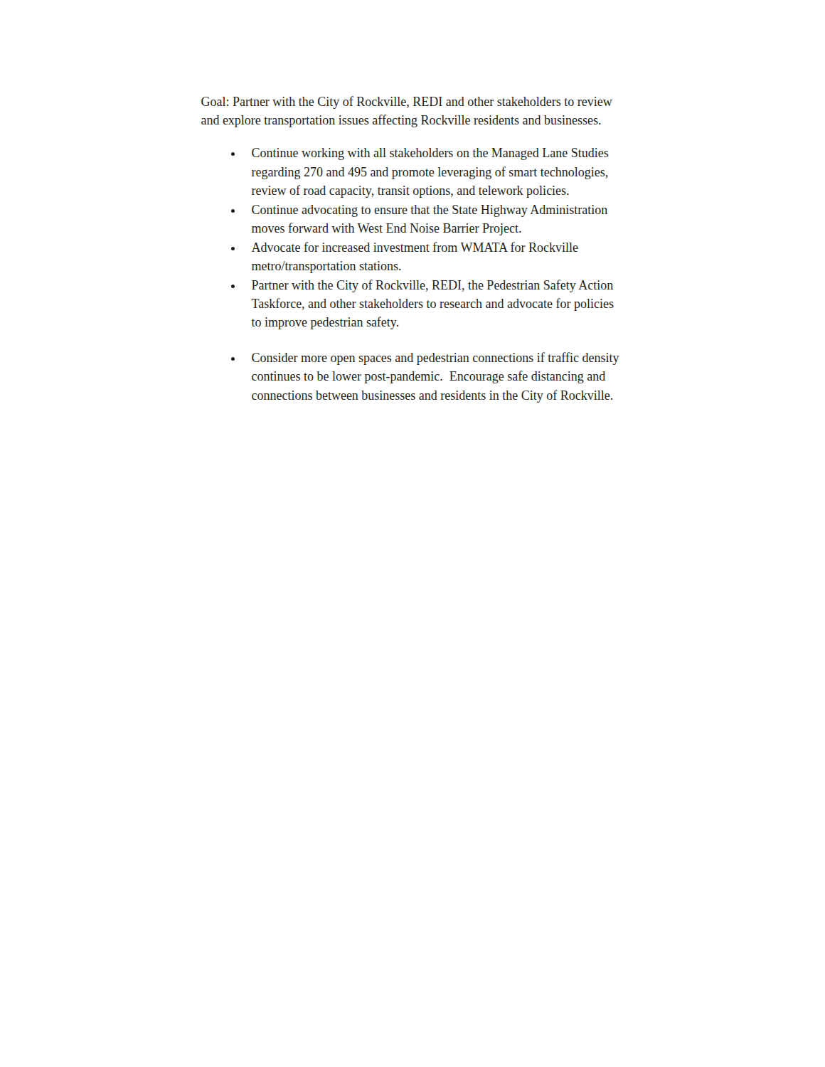Goal: Partner with the City of Rockville, REDI and other stakeholders to review and explore transportation issues affecting Rockville residents and businesses.
Continue working with all stakeholders on the Managed Lane Studies regarding 270 and 495 and promote leveraging of smart technologies, review of road capacity, transit options, and telework policies.
Continue advocating to ensure that the State Highway Administration moves forward with West End Noise Barrier Project.
Advocate for increased investment from WMATA for Rockville metro/transportation stations.
Partner with the City of Rockville, REDI, the Pedestrian Safety Action Taskforce, and other stakeholders to research and advocate for policies to improve pedestrian safety.
Consider more open spaces and pedestrian connections if traffic density continues to be lower post-pandemic. Encourage safe distancing and connections between businesses and residents in the City of Rockville.